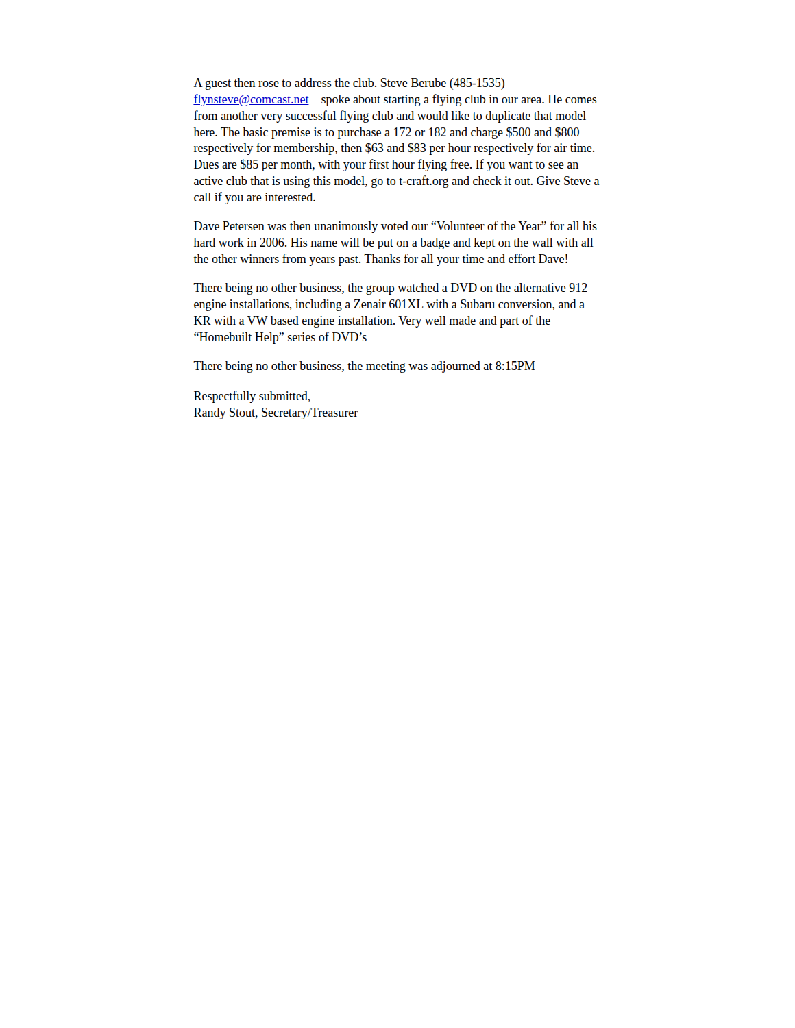A guest then rose to address the club. Steve Berube (485-1535) flynsteve@comcast.net spoke about starting a flying club in our area. He comes from another very successful flying club and would like to duplicate that model here. The basic premise is to purchase a 172 or 182 and charge $500 and $800 respectively for membership, then $63 and $83 per hour respectively for air time. Dues are $85 per month, with your first hour flying free. If you want to see an active club that is using this model, go to t-craft.org and check it out. Give Steve a call if you are interested.
Dave Petersen was then unanimously voted our “Volunteer of the Year” for all his hard work in 2006. His name will be put on a badge and kept on the wall with all the other winners from years past. Thanks for all your time and effort Dave!
There being no other business, the group watched a DVD on the alternative 912 engine installations, including a Zenair 601XL with a Subaru conversion, and a KR with a VW based engine installation. Very well made and part of the “Homebuilt Help” series of DVD’s
There being no other business, the meeting was adjourned at 8:15PM
Respectfully submitted,
Randy Stout, Secretary/Treasurer